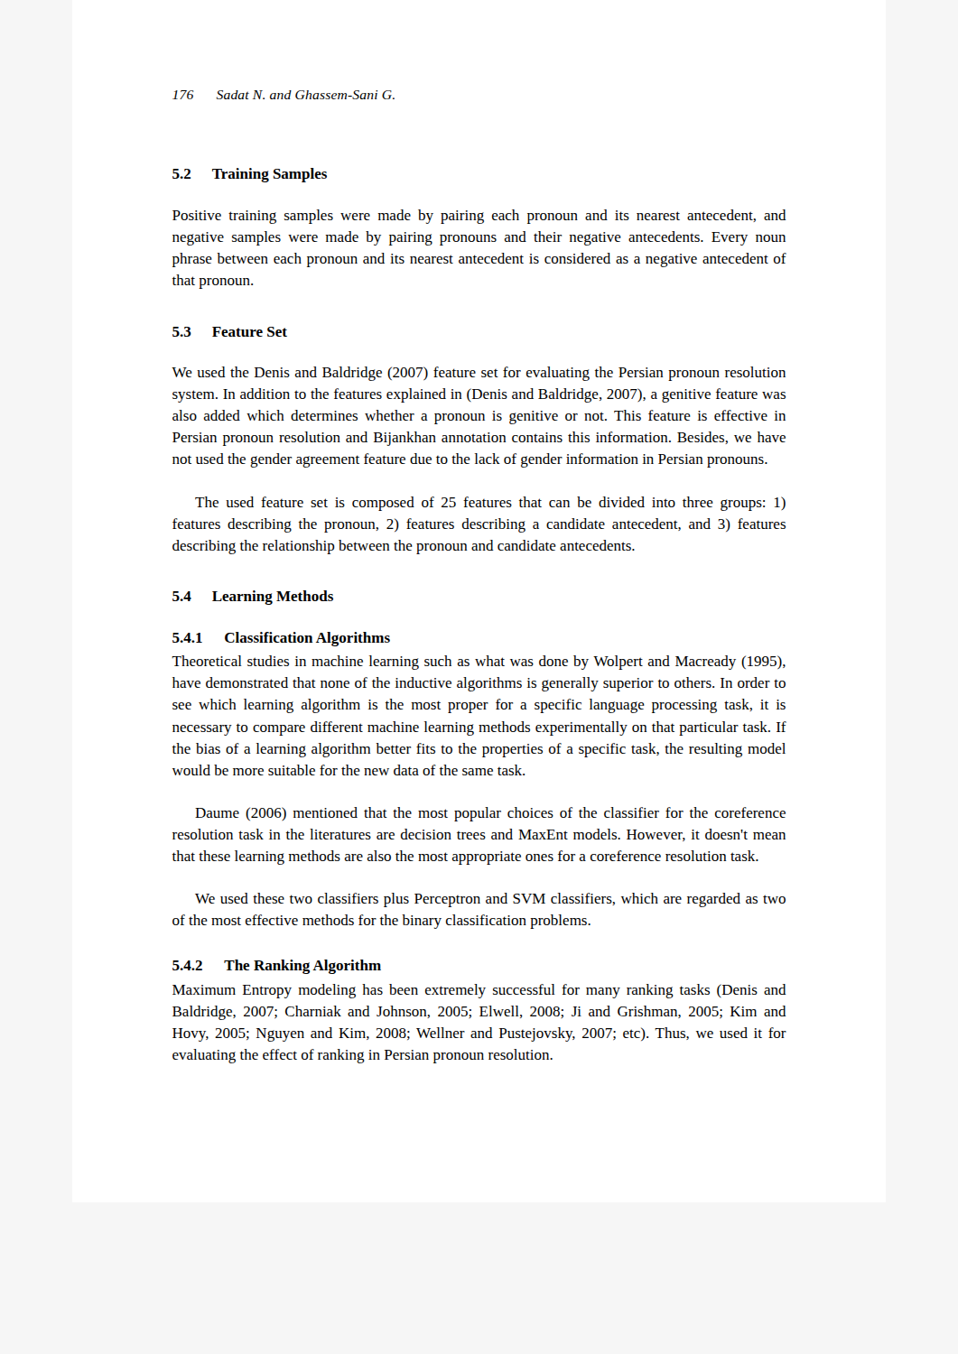176 Sadat N. and Ghassem-Sani G.
5.2 Training Samples
Positive training samples were made by pairing each pronoun and its nearest antecedent, and negative samples were made by pairing pronouns and their negative antecedents. Every noun phrase between each pronoun and its nearest antecedent is considered as a negative antecedent of that pronoun.
5.3 Feature Set
We used the Denis and Baldridge (2007) feature set for evaluating the Persian pronoun resolution system. In addition to the features explained in (Denis and Baldridge, 2007), a genitive feature was also added which determines whether a pronoun is genitive or not. This feature is effective in Persian pronoun resolution and Bijankhan annotation contains this information. Besides, we have not used the gender agreement feature due to the lack of gender information in Persian pronouns.
The used feature set is composed of 25 features that can be divided into three groups: 1) features describing the pronoun, 2) features describing a candidate antecedent, and 3) features describing the relationship between the pronoun and candidate antecedents.
5.4 Learning Methods
5.4.1 Classification Algorithms
Theoretical studies in machine learning such as what was done by Wolpert and Macready (1995), have demonstrated that none of the inductive algorithms is generally superior to others. In order to see which learning algorithm is the most proper for a specific language processing task, it is necessary to compare different machine learning methods experimentally on that particular task. If the bias of a learning algorithm better fits to the properties of a specific task, the resulting model would be more suitable for the new data of the same task.
Daume (2006) mentioned that the most popular choices of the classifier for the coreference resolution task in the literatures are decision trees and MaxEnt models. However, it doesn't mean that these learning methods are also the most appropriate ones for a coreference resolution task.
We used these two classifiers plus Perceptron and SVM classifiers, which are regarded as two of the most effective methods for the binary classification problems.
5.4.2 The Ranking Algorithm
Maximum Entropy modeling has been extremely successful for many ranking tasks (Denis and Baldridge, 2007; Charniak and Johnson, 2005; Elwell, 2008; Ji and Grishman, 2005; Kim and Hovy, 2005; Nguyen and Kim, 2008; Wellner and Pustejovsky, 2007; etc). Thus, we used it for evaluating the effect of ranking in Persian pronoun resolution.